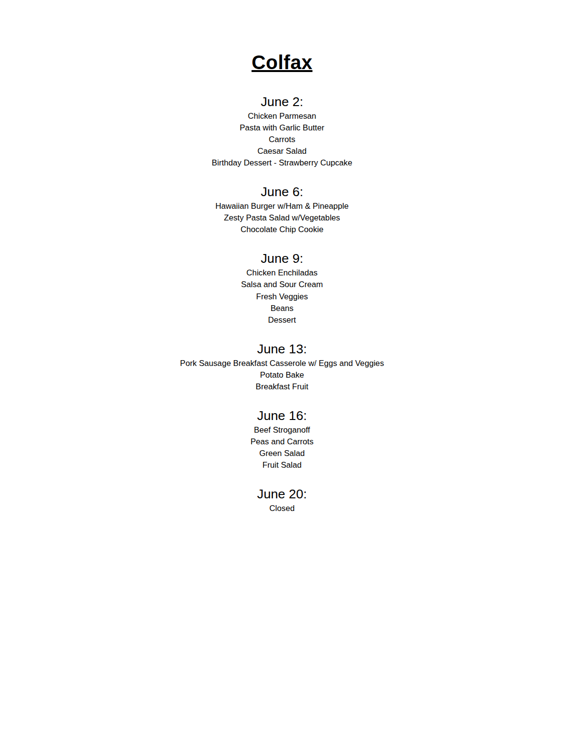Colfax
June 2:
Chicken Parmesan
Pasta with Garlic Butter
Carrots
Caesar Salad
Birthday Dessert - Strawberry Cupcake
June 6:
Hawaiian Burger w/Ham & Pineapple
Zesty Pasta Salad w/Vegetables
Chocolate Chip Cookie
June 9:
Chicken Enchiladas
Salsa and Sour Cream
Fresh Veggies
Beans
Dessert
June 13:
Pork Sausage Breakfast Casserole w/ Eggs and Veggies
Potato Bake
Breakfast Fruit
June 16:
Beef Stroganoff
Peas and Carrots
Green Salad
Fruit Salad
June 20:
Closed